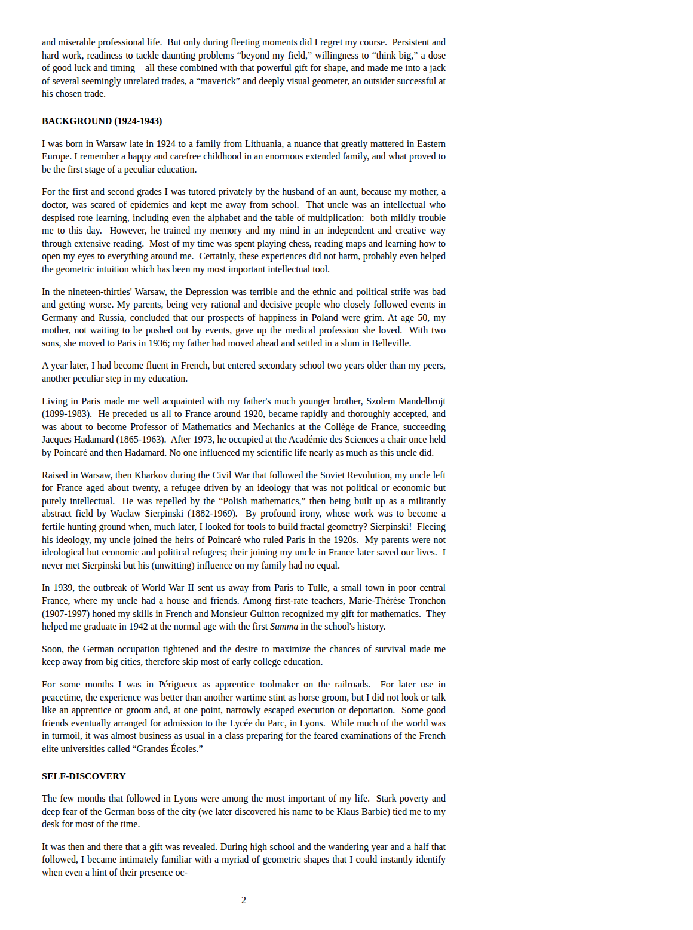and miserable professional life. But only during fleeting moments did I regret my course. Persistent and hard work, readiness to tackle daunting problems “beyond my field,” willingness to “think big,” a dose of good luck and timing – all these combined with that powerful gift for shape, and made me into a jack of several seemingly unrelated trades, a “maverick” and deeply visual geometer, an outsider successful at his chosen trade.
BACKGROUND (1924-1943)
I was born in Warsaw late in 1924 to a family from Lithuania, a nuance that greatly mattered in Eastern Europe. I remember a happy and carefree childhood in an enormous extended family, and what proved to be the first stage of a peculiar education.
For the first and second grades I was tutored privately by the husband of an aunt, because my mother, a doctor, was scared of epidemics and kept me away from school. That uncle was an intellectual who despised rote learning, including even the alphabet and the table of multiplication: both mildly trouble me to this day. However, he trained my memory and my mind in an independent and creative way through extensive reading. Most of my time was spent playing chess, reading maps and learning how to open my eyes to everything around me. Certainly, these experiences did not harm, probably even helped the geometric intuition which has been my most important intellectual tool.
In the nineteen-thirties' Warsaw, the Depression was terrible and the ethnic and political strife was bad and getting worse. My parents, being very rational and decisive people who closely followed events in Germany and Russia, concluded that our prospects of happiness in Poland were grim. At age 50, my mother, not waiting to be pushed out by events, gave up the medical profession she loved. With two sons, she moved to Paris in 1936; my father had moved ahead and settled in a slum in Belleville.
A year later, I had become fluent in French, but entered secondary school two years older than my peers, another peculiar step in my education.
Living in Paris made me well acquainted with my father's much younger brother, Szolem Mandelbrojt (1899-1983). He preceded us all to France around 1920, became rapidly and thoroughly accepted, and was about to become Professor of Mathematics and Mechanics at the Collège de France, succeeding Jacques Hadamard (1865-1963). After 1973, he occupied at the Académie des Sciences a chair once held by Poincaré and then Hadamard. No one influenced my scientific life nearly as much as this uncle did.
Raised in Warsaw, then Kharkov during the Civil War that followed the Soviet Revolution, my uncle left for France aged about twenty, a refugee driven by an ideology that was not political or economic but purely intellectual. He was repelled by the “Polish mathematics,” then being built up as a militantly abstract field by Waclaw Sierpinski (1882-1969). By profound irony, whose work was to become a fertile hunting ground when, much later, I looked for tools to build fractal geometry? Sierpinski! Fleeing his ideology, my uncle joined the heirs of Poincaré who ruled Paris in the 1920s. My parents were not ideological but economic and political refugees; their joining my uncle in France later saved our lives. I never met Sierpinski but his (unwitting) influence on my family had no equal.
In 1939, the outbreak of World War II sent us away from Paris to Tulle, a small town in poor central France, where my uncle had a house and friends. Among first-rate teachers, Marie-Thérèse Tronchon (1907-1997) honed my skills in French and Monsieur Guitton recognized my gift for mathematics. They helped me graduate in 1942 at the normal age with the first Summa in the school's history.
Soon, the German occupation tightened and the desire to maximize the chances of survival made me keep away from big cities, therefore skip most of early college education.
For some months I was in Périgueux as apprentice toolmaker on the railroads. For later use in peacetime, the experience was better than another wartime stint as horse groom, but I did not look or talk like an apprentice or groom and, at one point, narrowly escaped execution or deportation. Some good friends eventually arranged for admission to the Lycée du Parc, in Lyons. While much of the world was in turmoil, it was almost business as usual in a class preparing for the feared examinations of the French elite universities called “Grandes Écoles.”
SELF-DISCOVERY
The few months that followed in Lyons were among the most important of my life. Stark poverty and deep fear of the German boss of the city (we later discovered his name to be Klaus Barbie) tied me to my desk for most of the time.
It was then and there that a gift was revealed. During high school and the wandering year and a half that followed, I became intimately familiar with a myriad of geometric shapes that I could instantly identify when even a hint of their presence oc-
2